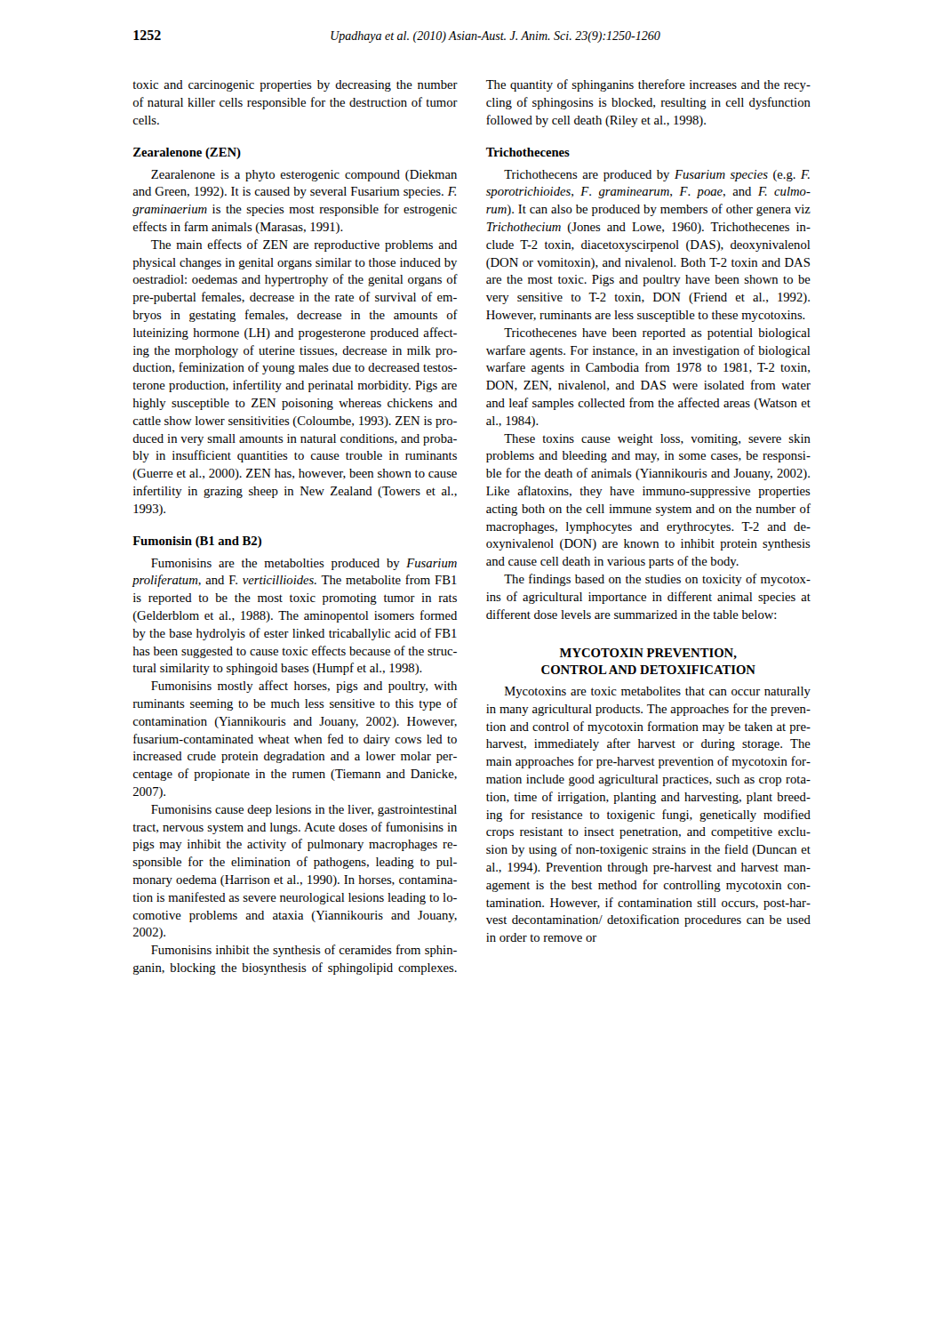1252 Upadhaya et al. (2010) Asian-Aust. J. Anim. Sci. 23(9):1250-1260
toxic and carcinogenic properties by decreasing the number of natural killer cells responsible for the destruction of tumor cells.
Zearalenone (ZEN)
Zearalenone is a phyto esterogenic compound (Diekman and Green, 1992). It is caused by several Fusarium species. F. graminaerium is the species most responsible for estrogenic effects in farm animals (Marasas, 1991).
The main effects of ZEN are reproductive problems and physical changes in genital organs similar to those induced by oestradiol: oedemas and hypertrophy of the genital organs of pre-pubertal females, decrease in the rate of survival of embryos in gestating females, decrease in the amounts of luteinizing hormone (LH) and progesterone produced affecting the morphology of uterine tissues, decrease in milk production, feminization of young males due to decreased testosterone production, infertility and perinatal morbidity. Pigs are highly susceptible to ZEN poisoning whereas chickens and cattle show lower sensitivities (Coloumbe, 1993). ZEN is produced in very small amounts in natural conditions, and probably in insufficient quantities to cause trouble in ruminants (Guerre et al., 2000). ZEN has, however, been shown to cause infertility in grazing sheep in New Zealand (Towers et al., 1993).
Fumonisin (B1 and B2)
Fumonisins are the metabolties produced by Fusarium proliferatum, and F. verticillioides. The metabolite from FB1 is reported to be the most toxic promoting tumor in rats (Gelderblom et al., 1988). The aminopentol isomers formed by the base hydrolyis of ester linked tricaballylic acid of FB1 has been suggested to cause toxic effects because of the structural similarity to sphingoid bases (Humpf et al., 1998).
Fumonisins mostly affect horses, pigs and poultry, with ruminants seeming to be much less sensitive to this type of contamination (Yiannikouris and Jouany, 2002). However, fusarium-contaminated wheat when fed to dairy cows led to increased crude protein degradation and a lower molar percentage of propionate in the rumen (Tiemann and Danicke, 2007).
Fumonisins cause deep lesions in the liver, gastrointestinal tract, nervous system and lungs. Acute doses of fumonisins in pigs may inhibit the activity of pulmonary macrophages responsible for the elimination of pathogens, leading to pulmonary oedema (Harrison et al., 1990). In horses, contamination is manifested as severe neurological lesions leading to locomotive problems and ataxia (Yiannikouris and Jouany, 2002).
Fumonisins inhibit the synthesis of ceramides from sphinganin, blocking the biosynthesis of sphingolipid complexes. The quantity of sphinganins therefore increases and the recycling of sphingosins is blocked, resulting in cell dysfunction followed by cell death (Riley et al., 1998).
Trichothecenes
Trichothecens are produced by Fusarium species (e.g. F. sporotrichioides, F. graminearum, F. poae, and F. culmorum). It can also be produced by members of other genera viz Trichothecium (Jones and Lowe, 1960). Trichothecenes include T-2 toxin, diacetoxyscirpenol (DAS), deoxynivalenol (DON or vomitoxin), and nivalenol. Both T-2 toxin and DAS are the most toxic. Pigs and poultry have been shown to be very sensitive to T-2 toxin, DON (Friend et al., 1992). However, ruminants are less susceptible to these mycotoxins.
Tricothecenes have been reported as potential biological warfare agents. For instance, in an investigation of biological warfare agents in Cambodia from 1978 to 1981, T-2 toxin, DON, ZEN, nivalenol, and DAS were isolated from water and leaf samples collected from the affected areas (Watson et al., 1984).
These toxins cause weight loss, vomiting, severe skin problems and bleeding and may, in some cases, be responsible for the death of animals (Yiannikouris and Jouany, 2002). Like aflatoxins, they have immuno-suppressive properties acting both on the cell immune system and on the number of macrophages, lymphocytes and erythrocytes. T-2 and deoxynivalenol (DON) are known to inhibit protein synthesis and cause cell death in various parts of the body.
The findings based on the studies on toxicity of mycotoxins of agricultural importance in different animal species at different dose levels are summarized in the table below:
Mycotoxin prevention,
control and detoxification
Mycotoxins are toxic metabolites that can occur naturally in many agricultural products. The approaches for the prevention and control of mycotoxin formation may be taken at pre-harvest, immediately after harvest or during storage. The main approaches for pre-harvest prevention of mycotoxin formation include good agricultural practices, such as crop rotation, time of irrigation, planting and harvesting, plant breeding for resistance to toxigenic fungi, genetically modified crops resistant to insect penetration, and competitive exclusion by using of non-toxigenic strains in the field (Duncan et al., 1994). Prevention through pre-harvest and harvest management is the best method for controlling mycotoxin contamination. However, if contamination still occurs, post-harvest decontamination/ detoxification procedures can be used in order to remove or